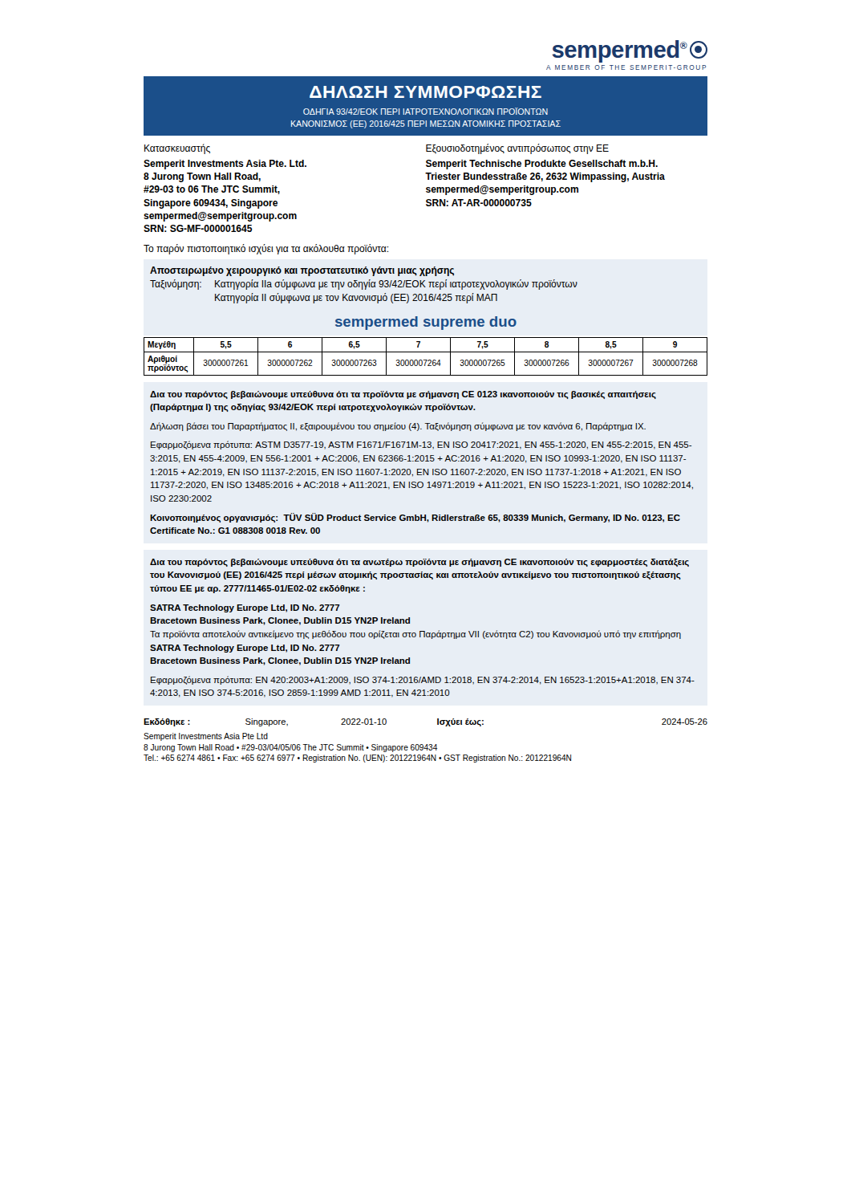sempermed®
A MEMBER OF THE SEMPERIT-GROUP
ΔΗΛΩΣΗ ΣΥΜΜΟΡΦΩΣΗΣ
ΟΔΗΓΙΑ 93/42/ΕΟΚ ΠΕΡΙ ΙΑΤΡΟΤΕΧΝΟΛΟΓΙΚΩΝ ΠΡΟΪΟΝΤΩΝ
ΚΑΝΟΝΙΣΜΟΣ (ΕΕ) 2016/425 ΠΕΡΙ ΜΕΣΩΝ ΑΤΟΜΙΚΗΣ ΠΡΟΣΤΑΣΙΑΣ
Κατασκευαστής
Semperit Investments Asia Pte. Ltd.
8 Jurong Town Hall Road,
#29-03 to 06 The JTC Summit,
Singapore 609434, Singapore
sempermed@semperitgroup.com
SRN: SG-MF-000001645
Εξουσιοδοτημένος αντιπρόσωπος στην ΕΕ
Semperit Technische Produkte Gesellschaft m.b.H.
Triester Bundesstraße 26, 2632 Wimpassing, Austria
sempermed@semperitgroup.com
SRN: AT-AR-000000735
Το παρόν πιστοποιητικό ισχύει για τα ακόλουθα προϊόντα:
Αποστειρωμένο χειρουργικό και προστατευτικό γάντι μιας χρήσης
Ταξινόμηση:
Κατηγορία IIa σύμφωνα με την οδηγία 93/42/ΕΟΚ περί ιατροτεχνολογικών προϊόντων
Κατηγορία II σύμφωνα με τον Κανονισμό (ΕΕ) 2016/425 περί ΜΑΠ
sempermed supreme duo
| Μεγέθη | 5,5 | 6 | 6,5 | 7 | 7,5 | 8 | 8,5 | 9 |
| --- | --- | --- | --- | --- | --- | --- | --- | --- |
| Αριθμοί προϊόντος | 3000007261 | 3000007262 | 3000007263 | 3000007264 | 3000007265 | 3000007266 | 3000007267 | 3000007268 |
Δια του παρόντος βεβαιώνουμε υπεύθυνα ότι τα προϊόντα με σήμανση CE 0123 ικανοποιούν τις βασικές απαιτήσεις (Παράρτημα I) της οδηγίας 93/42/ΕΟΚ περί ιατροτεχνολογικών προϊόντων.
Δήλωση βάσει του Παραρτήματος II, εξαιρουμένου του σημείου (4). Ταξινόμηση σύμφωνα με τον κανόνα 6, Παράρτημα IX.
Εφαρμοζόμενα πρότυπα: ASTM D3577-19, ASTM F1671/F1671M-13, EN ISO 20417:2021, EN 455-1:2020, EN 455-2:2015, EN 455-3:2015, EN 455-4:2009, EN 556-1:2001 + AC:2006, EN 62366-1:2015 + AC:2016 + A1:2020, EN ISO 10993-1:2020, EN ISO 11137-1:2015 + A2:2019, EN ISO 11137-2:2015, EN ISO 11607-1:2020, EN ISO 11607-2:2020, EN ISO 11737-1:2018 + A1:2021, EN ISO 11737-2:2020, EN ISO 13485:2016 + AC:2018 + A11:2021, EN ISO 14971:2019 + A11:2021, EN ISO 15223-1:2021, ISO 10282:2014, ISO 2230:2002
Κοινοποιημένος οργανισμός: TÜV SÜD Product Service GmbH, Ridlerstraße 65, 80339 Munich, Germany, ID No. 0123, EC Certificate No.: G1 088308 0018 Rev. 00
Δια του παρόντος βεβαιώνουμε υπεύθυνα ότι τα ανωτέρω προϊόντα με σήμανση CE ικανοποιούν τις εφαρμοστέες διατάξεις του Κανονισμού (ΕΕ) 2016/425 περί μέσων ατομικής προστασίας και αποτελούν αντικείμενο του πιστοποιητικού εξέτασης τύπου ΕΕ με αρ. 2777/11465-01/E02-02 εκδόθηκε :
SATRA Technology Europe Ltd, ID No. 2777
Bracetown Business Park, Clonee, Dublin D15 YN2P Ireland
Τα προϊόντα αποτελούν αντικείμενο της μεθόδου που ορίζεται στο Παράρτημα VII (ενότητα C2) του Κανονισμού υπό την επιτήρηση
SATRA Technology Europe Ltd, ID No. 2777
Bracetown Business Park, Clonee, Dublin D15 YN2P Ireland
Εφαρμοζόμενα πρότυπα: EN 420:2003+A1:2009, ISO 374-1:2016/AMD 1:2018, EN 374-2:2014, EN 16523-1:2015+A1:2018, EN 374-4:2013, EN ISO 374-5:2016, ISO 2859-1:1999 AMD 1:2011, EN 421:2010
Εκδόθηκε :
Singapore,
2022-01-10
Ισχύει έως:
2024-05-26
Semperit Investments Asia Pte Ltd
8 Jurong Town Hall Road • #29-03/04/05/06 The JTC Summit • Singapore 609434
Tel.: +65 6274 4861 • Fax: +65 6274 6977 • Registration No. (UEN): 201221964N • GST Registration No.: 201221964N